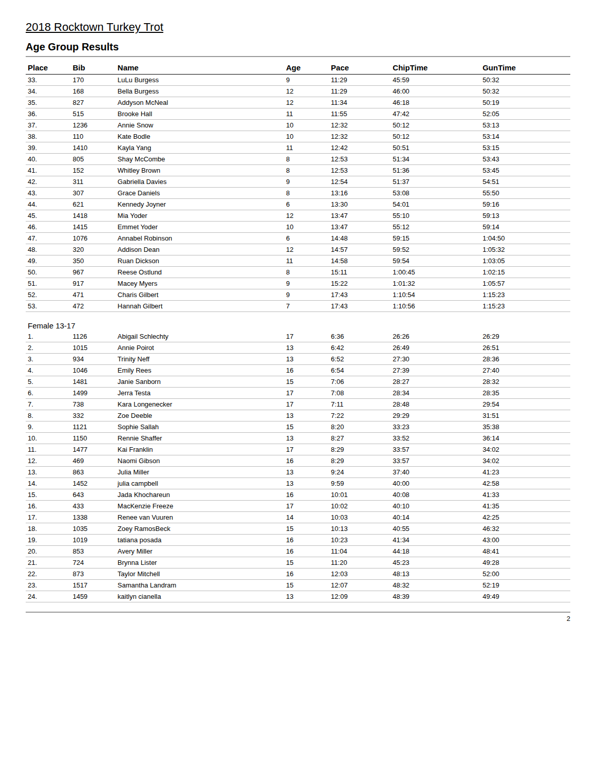2018 Rocktown Turkey Trot
Age Group Results
| Place | Bib | Name | Age | Pace | ChipTime | GunTime |
| --- | --- | --- | --- | --- | --- | --- |
| 33. | 170 | LuLu Burgess | 9 | 11:29 | 45:59 | 50:32 |
| 34. | 168 | Bella Burgess | 12 | 11:29 | 46:00 | 50:32 |
| 35. | 827 | Addyson McNeal | 12 | 11:34 | 46:18 | 50:19 |
| 36. | 515 | Brooke Hall | 11 | 11:55 | 47:42 | 52:05 |
| 37. | 1236 | Annie Snow | 10 | 12:32 | 50:12 | 53:13 |
| 38. | 110 | Kate Bodle | 10 | 12:32 | 50:12 | 53:14 |
| 39. | 1410 | Kayla Yang | 11 | 12:42 | 50:51 | 53:15 |
| 40. | 805 | Shay McCombe | 8 | 12:53 | 51:34 | 53:43 |
| 41. | 152 | Whitley Brown | 8 | 12:53 | 51:36 | 53:45 |
| 42. | 311 | Gabriella Davies | 9 | 12:54 | 51:37 | 54:51 |
| 43. | 307 | Grace Daniels | 8 | 13:16 | 53:08 | 55:50 |
| 44. | 621 | Kennedy Joyner | 6 | 13:30 | 54:01 | 59:16 |
| 45. | 1418 | Mia Yoder | 12 | 13:47 | 55:10 | 59:13 |
| 46. | 1415 | Emmet Yoder | 10 | 13:47 | 55:12 | 59:14 |
| 47. | 1076 | Annabel Robinson | 6 | 14:48 | 59:15 | 1:04:50 |
| 48. | 320 | Addison Dean | 12 | 14:57 | 59:52 | 1:05:32 |
| 49. | 350 | Ruan Dickson | 11 | 14:58 | 59:54 | 1:03:05 |
| 50. | 967 | Reese Ostlund | 8 | 15:11 | 1:00:45 | 1:02:15 |
| 51. | 917 | Macey Myers | 9 | 15:22 | 1:01:32 | 1:05:57 |
| 52. | 471 | Charis Gilbert | 9 | 17:43 | 1:10:54 | 1:15:23 |
| 53. | 472 | Hannah Gilbert | 7 | 17:43 | 1:10:56 | 1:15:23 |
| Female 13-17 |
| 1. | 1126 | Abigail Schlechty | 17 | 6:36 | 26:26 | 26:29 |
| 2. | 1015 | Annie Poirot | 13 | 6:42 | 26:49 | 26:51 |
| 3. | 934 | Trinity Neff | 13 | 6:52 | 27:30 | 28:36 |
| 4. | 1046 | Emily Rees | 16 | 6:54 | 27:39 | 27:40 |
| 5. | 1481 | Janie Sanborn | 15 | 7:06 | 28:27 | 28:32 |
| 6. | 1499 | Jerra Testa | 17 | 7:08 | 28:34 | 28:35 |
| 7. | 738 | Kara Longenecker | 17 | 7:11 | 28:48 | 29:54 |
| 8. | 332 | Zoe Deeble | 13 | 7:22 | 29:29 | 31:51 |
| 9. | 1121 | Sophie Sallah | 15 | 8:20 | 33:23 | 35:38 |
| 10. | 1150 | Rennie Shaffer | 13 | 8:27 | 33:52 | 36:14 |
| 11. | 1477 | Kai Franklin | 17 | 8:29 | 33:57 | 34:02 |
| 12. | 469 | Naomi Gibson | 16 | 8:29 | 33:57 | 34:02 |
| 13. | 863 | Julia Miller | 13 | 9:24 | 37:40 | 41:23 |
| 14. | 1452 | julia campbell | 13 | 9:59 | 40:00 | 42:58 |
| 15. | 643 | Jada Khochareun | 16 | 10:01 | 40:08 | 41:33 |
| 16. | 433 | MacKenzie Freeze | 17 | 10:02 | 40:10 | 41:35 |
| 17. | 1338 | Renee van Vuuren | 14 | 10:03 | 40:14 | 42:25 |
| 18. | 1035 | Zoey RamosBeck | 15 | 10:13 | 40:55 | 46:32 |
| 19. | 1019 | tatiana posada | 16 | 10:23 | 41:34 | 43:00 |
| 20. | 853 | Avery Miller | 16 | 11:04 | 44:18 | 48:41 |
| 21. | 724 | Brynna Lister | 15 | 11:20 | 45:23 | 49:28 |
| 22. | 873 | Taylor Mitchell | 16 | 12:03 | 48:13 | 52:00 |
| 23. | 1517 | Samantha Landram | 15 | 12:07 | 48:32 | 52:19 |
| 24. | 1459 | kaitlyn cianella | 13 | 12:09 | 48:39 | 49:49 |
2